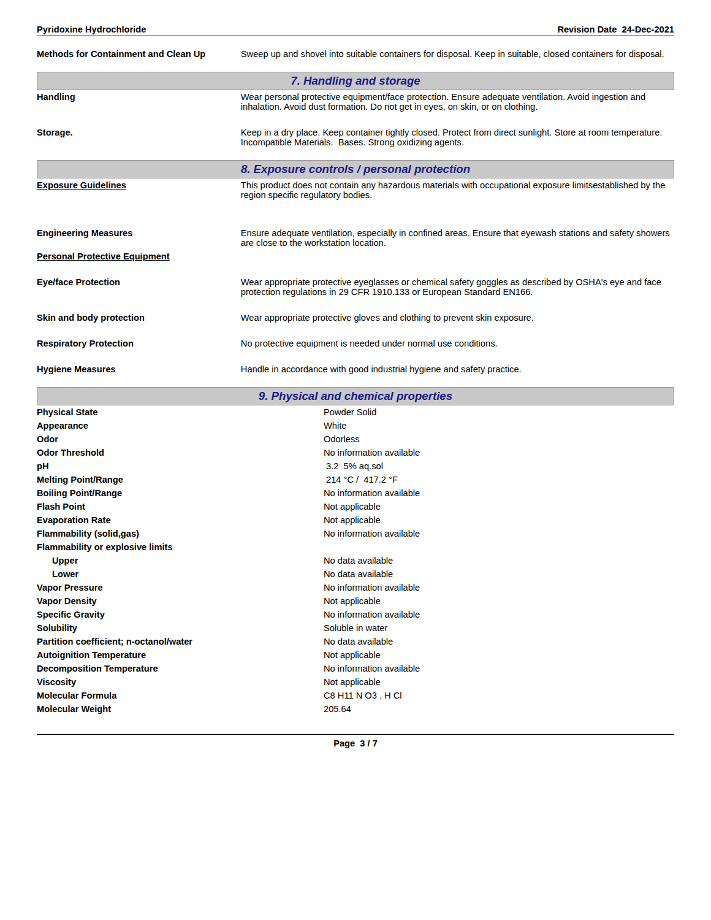Pyridoxine Hydrochloride Revision Date 24-Dec-2021
| Methods for Containment and Clean Up | Sweep up and shovel into suitable containers for disposal. Keep in suitable, closed containers for disposal. |
7. Handling and storage
| Handling | Wear personal protective equipment/face protection. Ensure adequate ventilation. Avoid ingestion and inhalation. Avoid dust formation. Do not get in eyes, on skin, or on clothing. |
| Storage. | Keep in a dry place. Keep container tightly closed. Protect from direct sunlight. Store at room temperature. Incompatible Materials. Bases. Strong oxidizing agents. |
8. Exposure controls / personal protection
| Exposure Guidelines | This product does not contain any hazardous materials with occupational exposure limitsestablished by the region specific regulatory bodies. |
| Engineering Measures | Ensure adequate ventilation, especially in confined areas. Ensure that eyewash stations and safety showers are close to the workstation location. |
| Personal Protective Equipment |
| Eye/face Protection | Wear appropriate protective eyeglasses or chemical safety goggles as described by OSHA's eye and face protection regulations in 29 CFR 1910.133 or European Standard EN166. |
| Skin and body protection | Wear appropriate protective gloves and clothing to prevent skin exposure. |
| Respiratory Protection | No protective equipment is needed under normal use conditions. |
| Hygiene Measures | Handle in accordance with good industrial hygiene and safety practice. |
9. Physical and chemical properties
| Physical State | Powder Solid |
| Appearance | White |
| Odor | Odorless |
| Odor Threshold | No information available |
| pH | 3.2 5% aq.sol |
| Melting Point/Range | 214 °C / 417.2 °F |
| Boiling Point/Range | No information available |
| Flash Point | Not applicable |
| Evaporation Rate | Not applicable |
| Flammability (solid,gas) | No information available |
| Flammability or explosive limits | |
| Upper | No data available |
| Lower | No data available |
| Vapor Pressure | No information available |
| Vapor Density | Not applicable |
| Specific Gravity | No information available |
| Solubility | Soluble in water |
| Partition coefficient; n-octanol/water | No data available |
| Autoignition Temperature | Not applicable |
| Decomposition Temperature | No information available |
| Viscosity | Not applicable |
| Molecular Formula | C8 H11 N O3 . H Cl |
| Molecular Weight | 205.64 |
Page 3 / 7